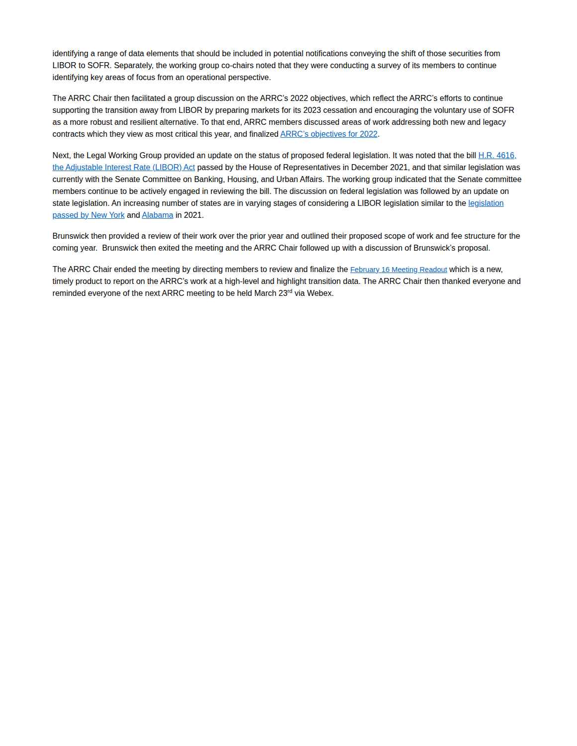identifying a range of data elements that should be included in potential notifications conveying the shift of those securities from LIBOR to SOFR. Separately, the working group co-chairs noted that they were conducting a survey of its members to continue identifying key areas of focus from an operational perspective.
The ARRC Chair then facilitated a group discussion on the ARRC’s 2022 objectives, which reflect the ARRC’s efforts to continue supporting the transition away from LIBOR by preparing markets for its 2023 cessation and encouraging the voluntary use of SOFR as a more robust and resilient alternative. To that end, ARRC members discussed areas of work addressing both new and legacy contracts which they view as most critical this year, and finalized ARRC’s objectives for 2022.
Next, the Legal Working Group provided an update on the status of proposed federal legislation. It was noted that the bill H.R. 4616, the Adjustable Interest Rate (LIBOR) Act passed by the House of Representatives in December 2021, and that similar legislation was currently with the Senate Committee on Banking, Housing, and Urban Affairs. The working group indicated that the Senate committee members continue to be actively engaged in reviewing the bill. The discussion on federal legislation was followed by an update on state legislation. An increasing number of states are in varying stages of considering a LIBOR legislation similar to the legislation passed by New York and Alabama in 2021.
Brunswick then provided a review of their work over the prior year and outlined their proposed scope of work and fee structure for the coming year. Brunswick then exited the meeting and the ARRC Chair followed up with a discussion of Brunswick’s proposal.
The ARRC Chair ended the meeting by directing members to review and finalize the February 16 Meeting Readout which is a new, timely product to report on the ARRC’s work at a high-level and highlight transition data. The ARRC Chair then thanked everyone and reminded everyone of the next ARRC meeting to be held March 23rd via Webex.